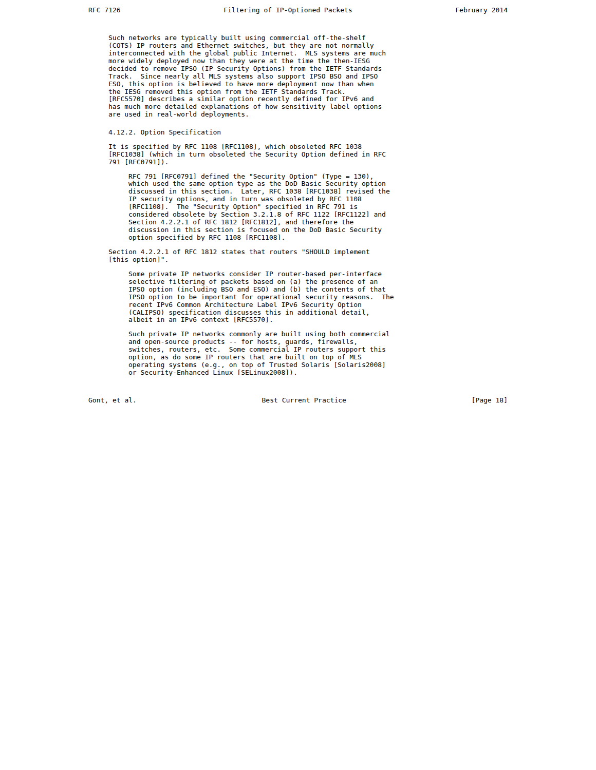RFC 7126 Filtering of IP-Optioned Packets February 2014
Such networks are typically built using commercial off-the-shelf (COTS) IP routers and Ethernet switches, but they are not normally interconnected with the global public Internet. MLS systems are much more widely deployed now than they were at the time the then-IESG decided to remove IPSO (IP Security Options) from the IETF Standards Track. Since nearly all MLS systems also support IPSO BSO and IPSO ESO, this option is believed to have more deployment now than when the IESG removed this option from the IETF Standards Track. [RFC5570] describes a similar option recently defined for IPv6 and has much more detailed explanations of how sensitivity label options are used in real-world deployments.
4.12.2. Option Specification
It is specified by RFC 1108 [RFC1108], which obsoleted RFC 1038 [RFC1038] (which in turn obsoleted the Security Option defined in RFC 791 [RFC0791]).
RFC 791 [RFC0791] defined the "Security Option" (Type = 130), which used the same option type as the DoD Basic Security option discussed in this section. Later, RFC 1038 [RFC1038] revised the IP security options, and in turn was obsoleted by RFC 1108 [RFC1108]. The "Security Option" specified in RFC 791 is considered obsolete by Section 3.2.1.8 of RFC 1122 [RFC1122] and Section 4.2.2.1 of RFC 1812 [RFC1812], and therefore the discussion in this section is focused on the DoD Basic Security option specified by RFC 1108 [RFC1108].
Section 4.2.2.1 of RFC 1812 states that routers "SHOULD implement [this option]".
Some private IP networks consider IP router-based per-interface selective filtering of packets based on (a) the presence of an IPSO option (including BSO and ESO) and (b) the contents of that IPSO option to be important for operational security reasons. The recent IPv6 Common Architecture Label IPv6 Security Option (CALIPSO) specification discusses this in additional detail, albeit in an IPv6 context [RFC5570].
Such private IP networks commonly are built using both commercial and open-source products -- for hosts, guards, firewalls, switches, routers, etc. Some commercial IP routers support this option, as do some IP routers that are built on top of MLS operating systems (e.g., on top of Trusted Solaris [Solaris2008] or Security-Enhanced Linux [SELinux2008]).
Gont, et al. Best Current Practice [Page 18]